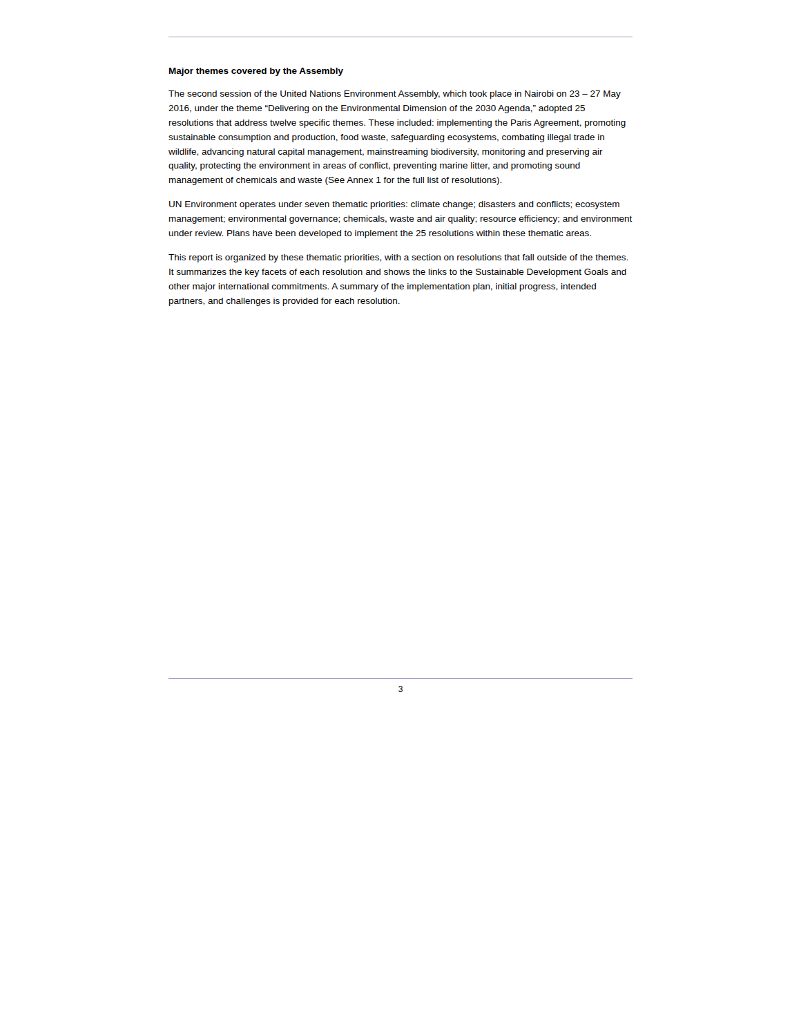Major themes covered by the Assembly
The second session of the United Nations Environment Assembly, which took place in Nairobi on 23 – 27 May 2016, under the theme “Delivering on the Environmental Dimension of the 2030 Agenda,” adopted 25 resolutions that address twelve specific themes. These included: implementing the Paris Agreement, promoting sustainable consumption and production, food waste, safeguarding ecosystems, combating illegal trade in wildlife, advancing natural capital management, mainstreaming biodiversity, monitoring and preserving air quality, protecting the environment in areas of conflict, preventing marine litter, and promoting sound management of chemicals and waste (See Annex 1 for the full list of resolutions).
UN Environment operates under seven thematic priorities: climate change; disasters and conflicts; ecosystem management; environmental governance; chemicals, waste and air quality; resource efficiency; and environment under review. Plans have been developed to implement the 25 resolutions within these thematic areas.
This report is organized by these thematic priorities, with a section on resolutions that fall outside of the themes. It summarizes the key facets of each resolution and shows the links to the Sustainable Development Goals and other major international commitments. A summary of the implementation plan, initial progress, intended partners, and challenges is provided for each resolution.
3